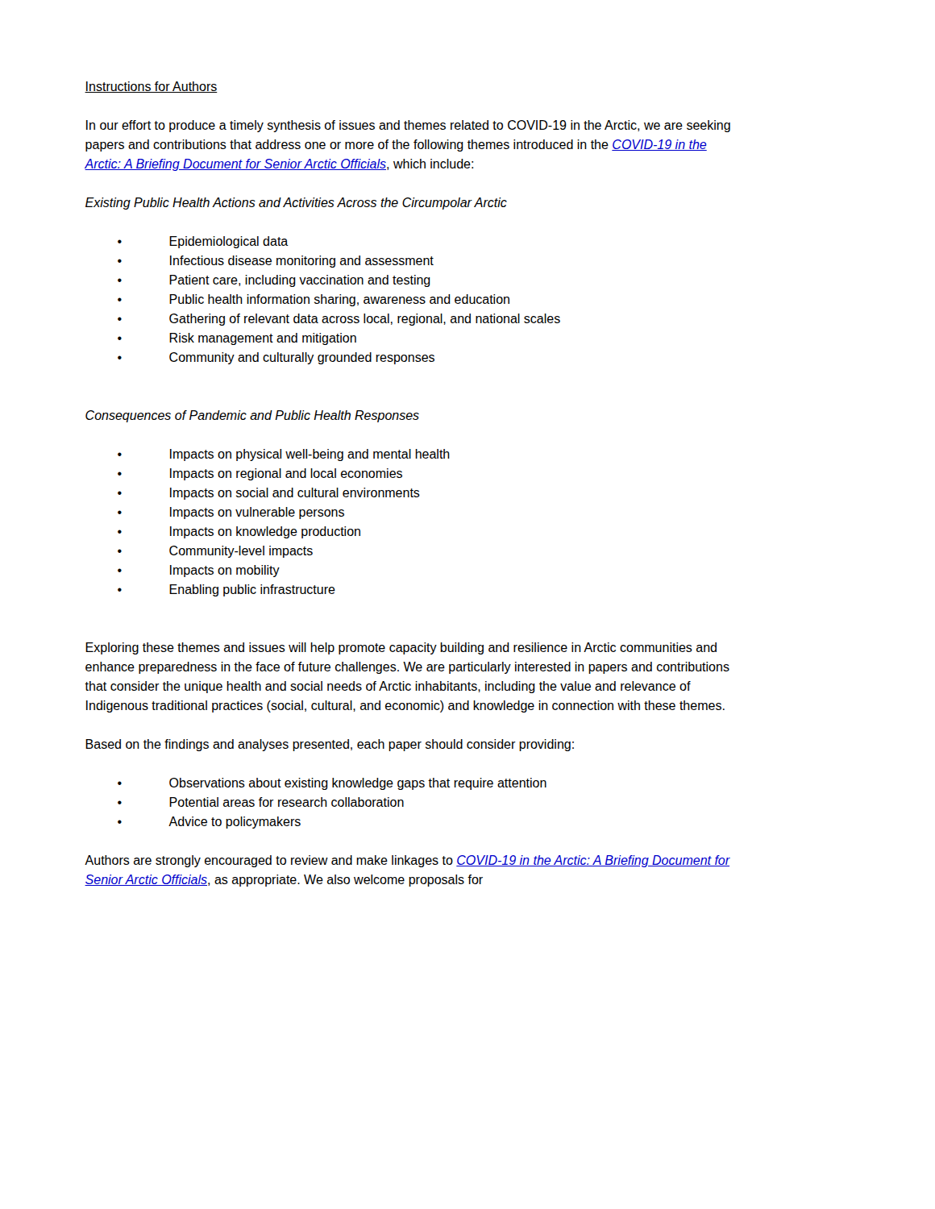Instructions for Authors
In our effort to produce a timely synthesis of issues and themes related to COVID-19 in the Arctic, we are seeking papers and contributions that address one or more of the following themes introduced in the COVID-19 in the Arctic: A Briefing Document for Senior Arctic Officials, which include:
Existing Public Health Actions and Activities Across the Circumpolar Arctic
Epidemiological data
Infectious disease monitoring and assessment
Patient care, including vaccination and testing
Public health information sharing, awareness and education
Gathering of relevant data across local, regional, and national scales
Risk management and mitigation
Community and culturally grounded responses
Consequences of Pandemic and Public Health Responses
Impacts on physical well-being and mental health
Impacts on regional and local economies
Impacts on social and cultural environments
Impacts on vulnerable persons
Impacts on knowledge production
Community-level impacts
Impacts on mobility
Enabling public infrastructure
Exploring these themes and issues will help promote capacity building and resilience in Arctic communities and enhance preparedness in the face of future challenges. We are particularly interested in papers and contributions that consider the unique health and social needs of Arctic inhabitants, including the value and relevance of Indigenous traditional practices (social, cultural, and economic) and knowledge in connection with these themes.
Based on the findings and analyses presented, each paper should consider providing:
Observations about existing knowledge gaps that require attention
Potential areas for research collaboration
Advice to policymakers
Authors are strongly encouraged to review and make linkages to COVID-19 in the Arctic: A Briefing Document for Senior Arctic Officials, as appropriate. We also welcome proposals for